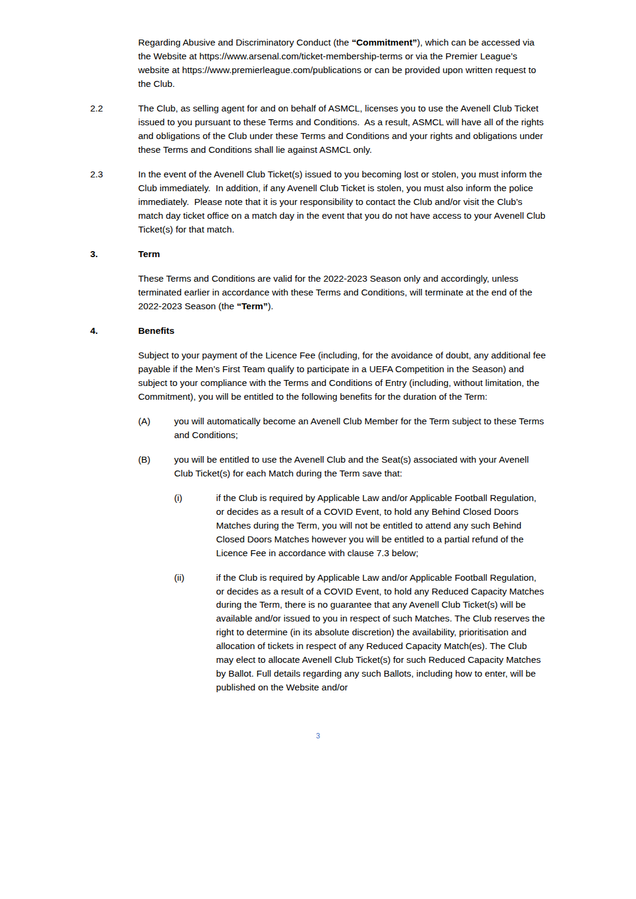Regarding Abusive and Discriminatory Conduct (the “Commitment”), which can be accessed via the Website at https://www.arsenal.com/ticket-membership-terms or via the Premier League’s website at https://www.premierleague.com/publications or can be provided upon written request to the Club.
2.2
The Club, as selling agent for and on behalf of ASMCL, licenses you to use the Avenell Club Ticket issued to you pursuant to these Terms and Conditions. As a result, ASMCL will have all of the rights and obligations of the Club under these Terms and Conditions and your rights and obligations under these Terms and Conditions shall lie against ASMCL only.
2.3
In the event of the Avenell Club Ticket(s) issued to you becoming lost or stolen, you must inform the Club immediately. In addition, if any Avenell Club Ticket is stolen, you must also inform the police immediately. Please note that it is your responsibility to contact the Club and/or visit the Club’s match day ticket office on a match day in the event that you do not have access to your Avenell Club Ticket(s) for that match.
3.
Term
These Terms and Conditions are valid for the 2022-2023 Season only and accordingly, unless terminated earlier in accordance with these Terms and Conditions, will terminate at the end of the 2022-2023 Season (the “Term”).
4.
Benefits
Subject to your payment of the Licence Fee (including, for the avoidance of doubt, any additional fee payable if the Men’s First Team qualify to participate in a UEFA Competition in the Season) and subject to your compliance with the Terms and Conditions of Entry (including, without limitation, the Commitment), you will be entitled to the following benefits for the duration of the Term:
(A)
you will automatically become an Avenell Club Member for the Term subject to these Terms and Conditions;
(B)
you will be entitled to use the Avenell Club and the Seat(s) associated with your Avenell Club Ticket(s) for each Match during the Term save that:
(i)
if the Club is required by Applicable Law and/or Applicable Football Regulation, or decides as a result of a COVID Event, to hold any Behind Closed Doors Matches during the Term, you will not be entitled to attend any such Behind Closed Doors Matches however you will be entitled to a partial refund of the Licence Fee in accordance with clause 7.3 below;
(ii)
if the Club is required by Applicable Law and/or Applicable Football Regulation, or decides as a result of a COVID Event, to hold any Reduced Capacity Matches during the Term, there is no guarantee that any Avenell Club Ticket(s) will be available and/or issued to you in respect of such Matches. The Club reserves the right to determine (in its absolute discretion) the availability, prioritisation and allocation of tickets in respect of any Reduced Capacity Match(es). The Club may elect to allocate Avenell Club Ticket(s) for such Reduced Capacity Matches by Ballot. Full details regarding any such Ballots, including how to enter, will be published on the Website and/or
3